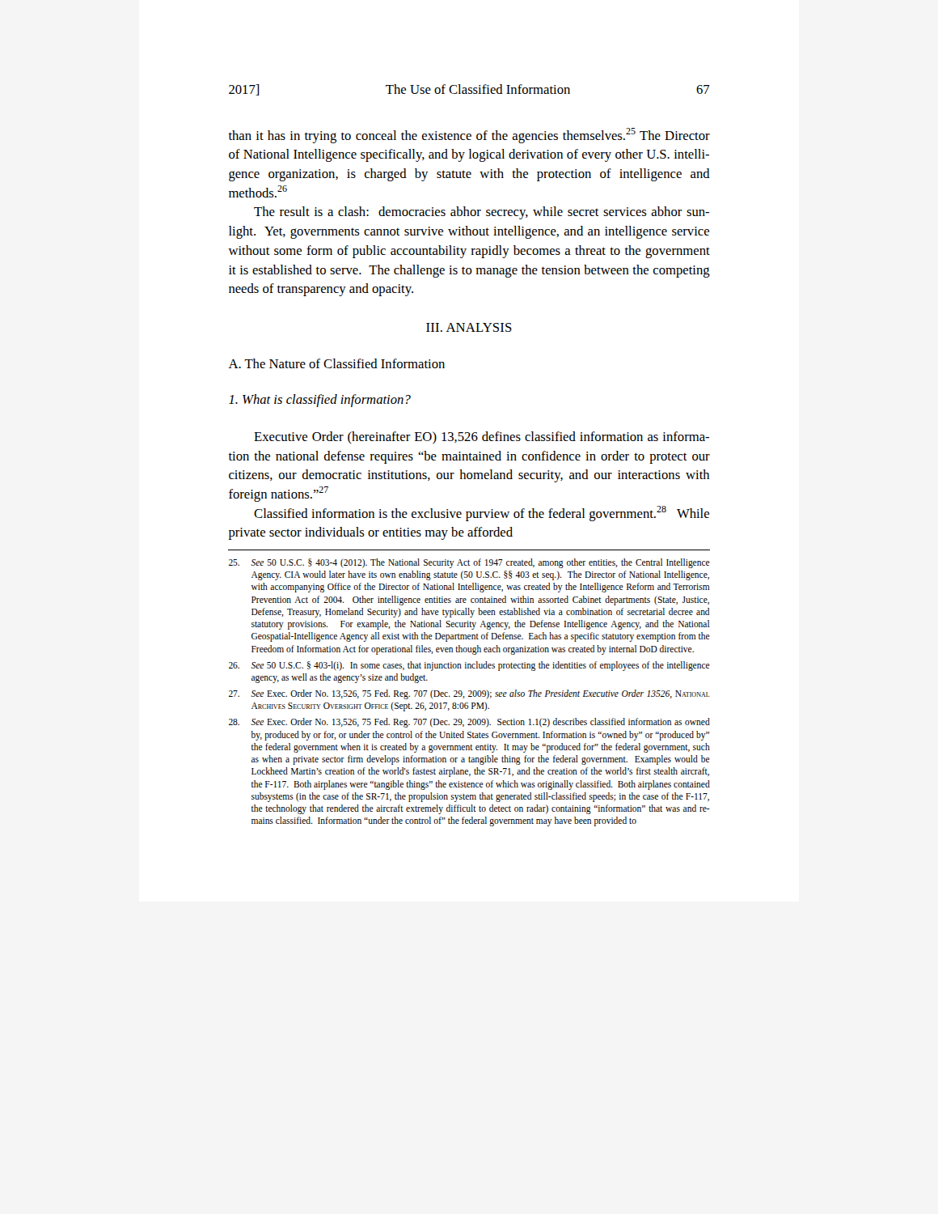2017] The Use of Classified Information 67
than it has in trying to conceal the existence of the agencies themselves.25 The Director of National Intelligence specifically, and by logical derivation of every other U.S. intelligence organization, is charged by statute with the protection of intelligence and methods.26
The result is a clash: democracies abhor secrecy, while secret services abhor sunlight. Yet, governments cannot survive without intelligence, and an intelligence service without some form of public accountability rapidly becomes a threat to the government it is established to serve. The challenge is to manage the tension between the competing needs of transparency and opacity.
III. ANALYSIS
A. The Nature of Classified Information
1. What is classified information?
Executive Order (hereinafter EO) 13,526 defines classified information as information the national defense requires “be maintained in confidence in order to protect our citizens, our democratic institutions, our homeland security, and our interactions with foreign nations.”27
Classified information is the exclusive purview of the federal government.28 While private sector individuals or entities may be afforded
See 50 U.S.C. § 403-4 (2012). The National Security Act of 1947 created, among other entities, the Central Intelligence Agency. CIA would later have its own enabling statute (50 U.S.C. §§ 403 et seq.). The Director of National Intelligence, with accompanying Office of the Director of National Intelligence, was created by the Intelligence Reform and Terrorism Prevention Act of 2004. Other intelligence entities are contained within assorted Cabinet departments (State, Justice, Defense, Treasury, Homeland Security) and have typically been established via a combination of secretarial decree and statutory provisions. For example, the National Security Agency, the Defense Intelligence Agency, and the National Geospatial-Intelligence Agency all exist with the Department of Defense. Each has a specific statutory exemption from the Freedom of Information Act for operational files, even though each organization was created by internal DoD directive.
See 50 U.S.C. § 403-l(i). In some cases, that injunction includes protecting the identities of employees of the intelligence agency, as well as the agency’s size and budget.
See Exec. Order No. 13,526, 75 Fed. Reg. 707 (Dec. 29, 2009); see also The President Executive Order 13526, National Archives Security Oversight Office (Sept. 26, 2017, 8:06 PM).
See Exec. Order No. 13,526, 75 Fed. Reg. 707 (Dec. 29, 2009). Section 1.1(2) describes classified information as owned by, produced by or for, or under the control of the United States Government. Information is “owned by” or “produced by” the federal government when it is created by a government entity. It may be “produced for” the federal government, such as when a private sector firm develops information or a tangible thing for the federal government. Examples would be Lockheed Martin’s creation of the world's fastest airplane, the SR-71, and the creation of the world’s first stealth aircraft, the F-117. Both airplanes were “tangible things” the existence of which was originally classified. Both airplanes contained subsystems (in the case of the SR-71, the propulsion system that generated still-classified speeds; in the case of the F-117, the technology that rendered the aircraft extremely difficult to detect on radar) containing “information” that was and remains classified. Information “under the control of” the federal government may have been provided to